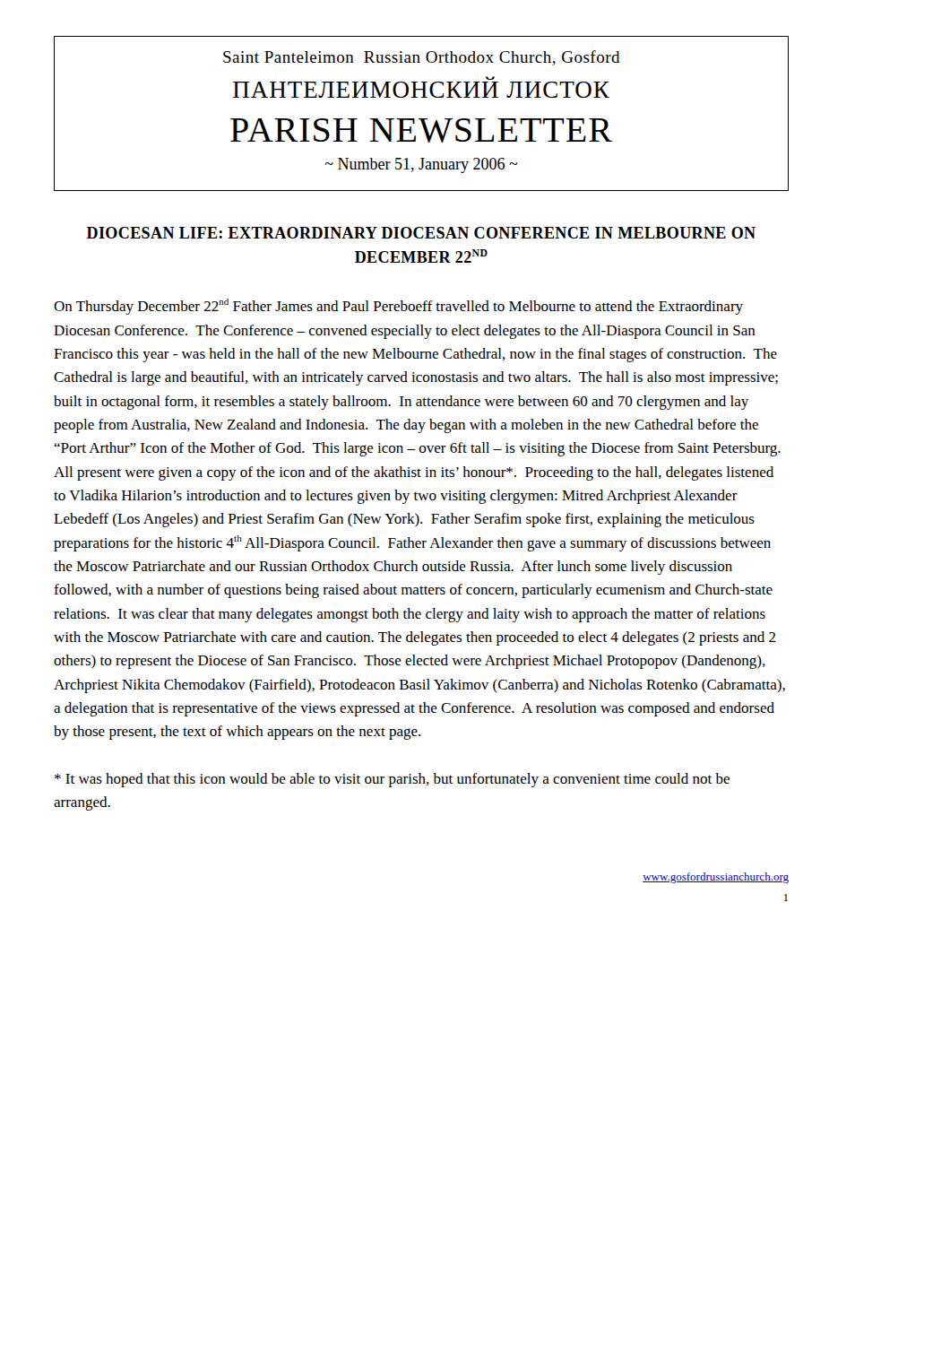Saint Panteleimon Russian Orthodox Church, Gosford
ПАНТЕЛЕИМОНСКИЙ ЛИСТОК
PARISH NEWSLETTER
~ Number 51, January 2006 ~
DIOCESAN LIFE: EXTRAORDINARY DIOCESAN CONFERENCE IN MELBOURNE ON DECEMBER 22ND
On Thursday December 22nd Father James and Paul Pereboeff travelled to Melbourne to attend the Extraordinary Diocesan Conference. The Conference – convened especially to elect delegates to the All-Diaspora Council in San Francisco this year - was held in the hall of the new Melbourne Cathedral, now in the final stages of construction. The Cathedral is large and beautiful, with an intricately carved iconostasis and two altars. The hall is also most impressive; built in octagonal form, it resembles a stately ballroom. In attendance were between 60 and 70 clergymen and lay people from Australia, New Zealand and Indonesia. The day began with a moleben in the new Cathedral before the “Port Arthur” Icon of the Mother of God. This large icon – over 6ft tall – is visiting the Diocese from Saint Petersburg. All present were given a copy of the icon and of the akathist in its’ honour*. Proceeding to the hall, delegates listened to Vladika Hilarion’s introduction and to lectures given by two visiting clergymen: Mitred Archpriest Alexander Lebedeff (Los Angeles) and Priest Serafim Gan (New York). Father Serafim spoke first, explaining the meticulous preparations for the historic 4th All-Diaspora Council. Father Alexander then gave a summary of discussions between the Moscow Patriarchate and our Russian Orthodox Church outside Russia. After lunch some lively discussion followed, with a number of questions being raised about matters of concern, particularly ecumenism and Church-state relations. It was clear that many delegates amongst both the clergy and laity wish to approach the matter of relations with the Moscow Patriarchate with care and caution. The delegates then proceeded to elect 4 delegates (2 priests and 2 others) to represent the Diocese of San Francisco. Those elected were Archpriest Michael Protopopov (Dandenong), Archpriest Nikita Chemodakov (Fairfield), Protodeacon Basil Yakimov (Canberra) and Nicholas Rotenko (Cabramatta), a delegation that is representative of the views expressed at the Conference. A resolution was composed and endorsed by those present, the text of which appears on the next page.
* It was hoped that this icon would be able to visit our parish, but unfortunately a convenient time could not be arranged.
www.gosfordrussianchurch.org
1